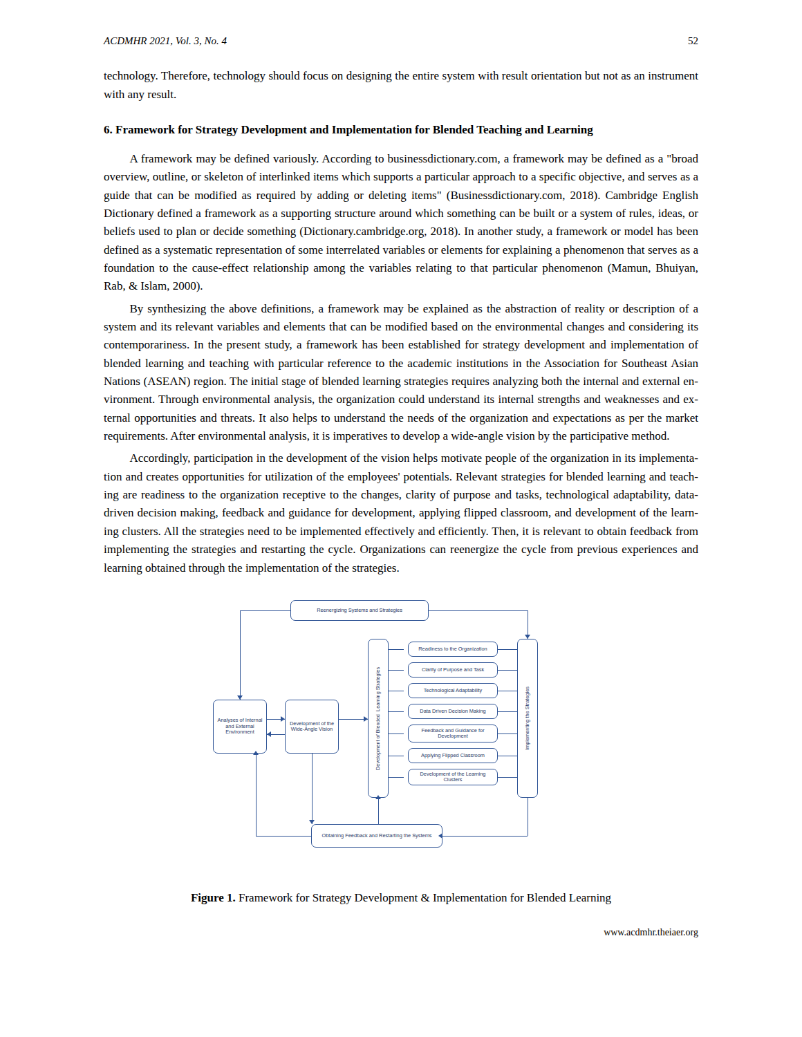ACDMHR 2021, Vol. 3, No. 4 52
technology. Therefore, technology should focus on designing the entire system with result orientation but not as an instrument with any result.
6. Framework for Strategy Development and Implementation for Blended Teaching and Learning
A framework may be defined variously. According to businessdictionary.com, a framework may be defined as a "broad overview, outline, or skeleton of interlinked items which supports a particular approach to a specific objective, and serves as a guide that can be modified as required by adding or deleting items" (Businessdictionary.com, 2018). Cambridge English Dictionary defined a framework as a supporting structure around which something can be built or a system of rules, ideas, or beliefs used to plan or decide something (Dictionary.cambridge.org, 2018). In another study, a framework or model has been defined as a systematic representation of some interrelated variables or elements for explaining a phenomenon that serves as a foundation to the cause-effect relationship among the variables relating to that particular phenomenon (Mamun, Bhuiyan, Rab, & Islam, 2000).
By synthesizing the above definitions, a framework may be explained as the abstraction of reality or description of a system and its relevant variables and elements that can be modified based on the environmental changes and considering its contemporariness. In the present study, a framework has been established for strategy development and implementation of blended learning and teaching with particular reference to the academic institutions in the Association for Southeast Asian Nations (ASEAN) region. The initial stage of blended learning strategies requires analyzing both the internal and external environment. Through environmental analysis, the organization could understand its internal strengths and weaknesses and external opportunities and threats. It also helps to understand the needs of the organization and expectations as per the market requirements. After environmental analysis, it is imperatives to develop a wide-angle vision by the participative method.
Accordingly, participation in the development of the vision helps motivate people of the organization in its implementation and creates opportunities for utilization of the employees' potentials. Relevant strategies for blended learning and teaching are readiness to the organization receptive to the changes, clarity of purpose and tasks, technological adaptability, data-driven decision making, feedback and guidance for development, applying flipped classroom, and development of the learning clusters. All the strategies need to be implemented effectively and efficiently. Then, it is relevant to obtain feedback from implementing the strategies and restarting the cycle. Organizations can reenergize the cycle from previous experiences and learning obtained through the implementation of the strategies.
Reenergizing Systems and Strategies
Analyses of Internal and External Environment
Development of the Wide-Angle Vision
Development of Blended Learning Strategies
Readiness to the Organization
Clarity of Purpose and Task
Technological Adaptability
Data Driven Decision Making
Feedback and Guidance for Development
Applying Flipped Classroom
Development of the Learning Clusters
Implementing the Strategies
Obtaining Feedback and Restarting the Systems
Figure 1. Framework for Strategy Development & Implementation for Blended Learning
www.acdmhr.theiaer.org